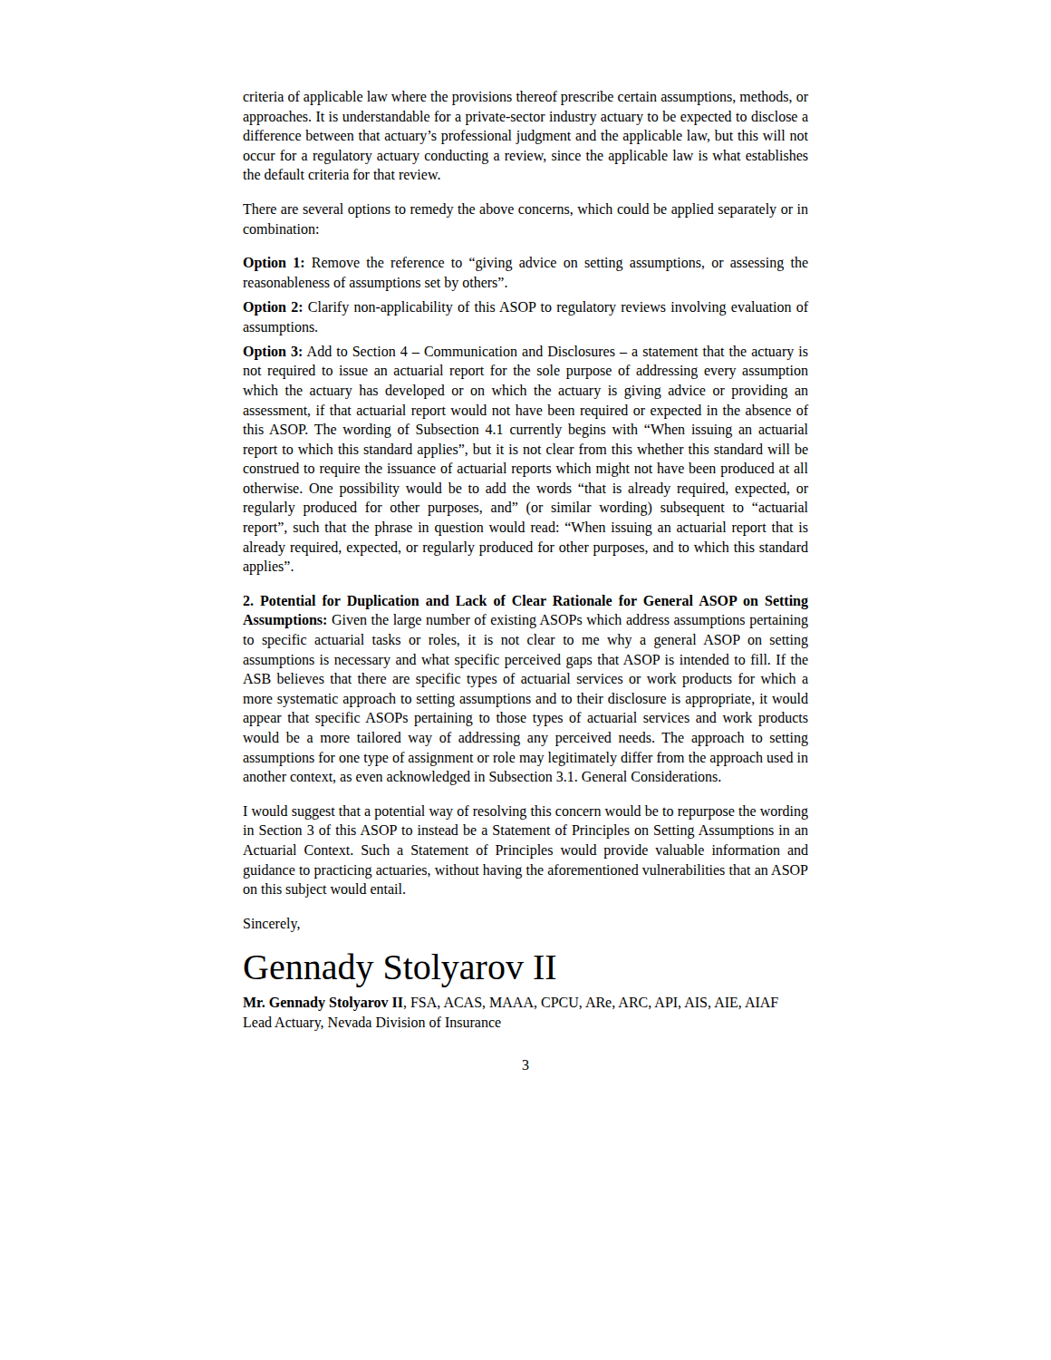criteria of applicable law where the provisions thereof prescribe certain assumptions, methods, or approaches. It is understandable for a private-sector industry actuary to be expected to disclose a difference between that actuary’s professional judgment and the applicable law, but this will not occur for a regulatory actuary conducting a review, since the applicable law is what establishes the default criteria for that review.
There are several options to remedy the above concerns, which could be applied separately or in combination:
Option 1: Remove the reference to “giving advice on setting assumptions, or assessing the reasonableness of assumptions set by others”.
Option 2: Clarify non-applicability of this ASOP to regulatory reviews involving evaluation of assumptions.
Option 3: Add to Section 4 – Communication and Disclosures – a statement that the actuary is not required to issue an actuarial report for the sole purpose of addressing every assumption which the actuary has developed or on which the actuary is giving advice or providing an assessment, if that actuarial report would not have been required or expected in the absence of this ASOP. The wording of Subsection 4.1 currently begins with “When issuing an actuarial report to which this standard applies”, but it is not clear from this whether this standard will be construed to require the issuance of actuarial reports which might not have been produced at all otherwise. One possibility would be to add the words “that is already required, expected, or regularly produced for other purposes, and” (or similar wording) subsequent to “actuarial report”, such that the phrase in question would read: “When issuing an actuarial report that is already required, expected, or regularly produced for other purposes, and to which this standard applies”.
2. Potential for Duplication and Lack of Clear Rationale for General ASOP on Setting Assumptions: Given the large number of existing ASOPs which address assumptions pertaining to specific actuarial tasks or roles, it is not clear to me why a general ASOP on setting assumptions is necessary and what specific perceived gaps that ASOP is intended to fill. If the ASB believes that there are specific types of actuarial services or work products for which a more systematic approach to setting assumptions and to their disclosure is appropriate, it would appear that specific ASOPs pertaining to those types of actuarial services and work products would be a more tailored way of addressing any perceived needs. The approach to setting assumptions for one type of assignment or role may legitimately differ from the approach used in another context, as even acknowledged in Subsection 3.1. General Considerations.
I would suggest that a potential way of resolving this concern would be to repurpose the wording in Section 3 of this ASOP to instead be a Statement of Principles on Setting Assumptions in an Actuarial Context. Such a Statement of Principles would provide valuable information and guidance to practicing actuaries, without having the aforementioned vulnerabilities that an ASOP on this subject would entail.
Sincerely,
Gennady Stolyarov II
Mr. Gennady Stolyarov II, FSA, ACAS, MAAA, CPCU, ARe, ARC, API, AIS, AIE, AIAF
Lead Actuary, Nevada Division of Insurance
3